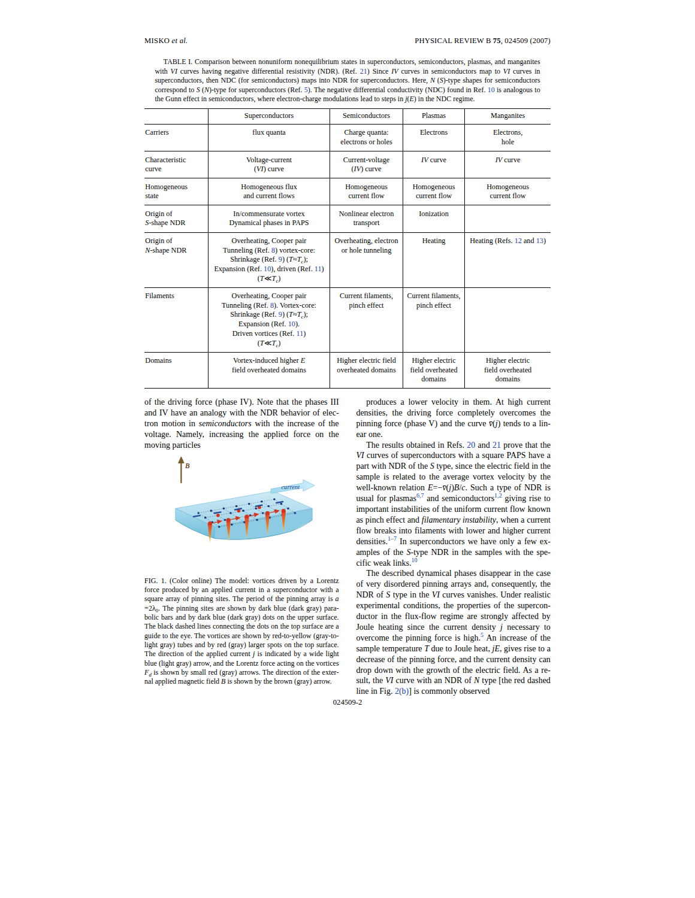MISKO et al.
PHYSICAL REVIEW B 75, 024509 (2007)
TABLE I. Comparison between nonuniform nonequilibrium states in superconductors, semiconductors, plasmas, and manganites with VI curves having negative differential resistivity (NDR). (Ref. 21) Since IV curves in semiconductors map to VI curves in superconductors, then NDC (for semiconductors) maps into NDR for superconductors. Here, N (S)-type shapes for semiconductors correspond to S (N)-type for superconductors (Ref. 5). The negative differential conductivity (NDC) found in Ref. 10 is analogous to the Gunn effect in semiconductors, where electron-charge modulations lead to steps in j(E) in the NDC regime.
| | Superconductors | Semiconductors | Plasmas | Manganites |
| --- | --- | --- | --- | --- |
| Carriers | flux quanta | Charge quanta: electrons or holes | Electrons | Electrons, hole |
| Characteristic curve | Voltage-current ( VI ) curve | Current-voltage ( IV ) curve | IV curve | IV curve |
| Homogeneous state | Homogeneous flux and current flows | Homogeneous current flow | Homogeneous current flow | Homogeneous current flow |
| Origin of S -shape NDR | In/commensurate vortex Dynamical phases in PAPS | Nonlinear electron transport | Ionization | |
| Origin of N -shape NDR | Overheating, Cooper pair Tunneling (Ref. 8 ) vortex-core: Shrinkage (Ref. 9 ) ( T ≈ T c ); Expansion (Ref. 10 ), driven (Ref. 11 ) ( T ≪ T c ) | Overheating, electron or hole tunneling | Heating | Heating (Refs. 12 and 13 ) |
| Filaments | Overheating, Cooper pair Tunneling (Ref. 8 ). Vortex-core: Shrinkage (Ref. 9 ) ( T ≈ T c ); Expansion (Ref. 10 ). Driven vortices (Ref. 11 ) ( T ≪ T c ) | Current filaments, pinch effect | Current filaments, pinch effect | |
| Domains | Vortex-induced higher E field overheated domains | Higher electric field overheated domains | Higher electric field overheated domains | Higher electric field overheated domains |
of the driving force (phase IV). Note that the phases III and IV have an analogy with the NDR behavior of electron motion in semiconductors with the increase of the voltage. Namely, increasing the applied force on the moving particles
B current
FIG. 1. (Color online) The model: vortices driven by a Lorentz force produced by an applied current in a superconductor with a square array of pinning sites. The period of the pinning array is a =2λ0. The pinning sites are shown by dark blue (dark gray) parabolic bars and by dark blue (dark gray) dots on the upper surface. The black dashed lines connecting the dots on the top surface are a guide to the eye. The vortices are shown by red-to-yellow (gray-to-light gray) tubes and by red (gray) larger spots on the top surface. The direction of the applied current j is indicated by a wide light blue (light gray) arrow, and the Lorentz force acting on the vortices Fd is shown by small red (gray) arrows. The direction of the external applied magnetic field B is shown by the brown (gray) arrow.
produces a lower velocity in them. At high current densities, the driving force completely overcomes the pinning force (phase V) and the curve v̄(j) tends to a linear one.
The results obtained in Refs. 20 and 21 prove that the VI curves of superconductors with a square PAPS have a part with NDR of the S type, since the electric field in the sample is related to the average vortex velocity by the well-known relation E=−v̄(j)B/c. Such a type of NDR is usual for plasmas6,7 and semiconductors1,2 giving rise to important instabilities of the uniform current flow known as pinch effect and filamentary instability, when a current flow breaks into filaments with lower and higher current densities.1–7 In superconductors we have only a few examples of the S-type NDR in the samples with the specific weak links.10
The described dynamical phases disappear in the case of very disordered pinning arrays and, consequently, the NDR of S type in the VI curves vanishes. Under realistic experimental conditions, the properties of the superconductor in the flux-flow regime are strongly affected by Joule heating since the current density j necessary to overcome the pinning force is high.5 An increase of the sample temperature T due to Joule heat, jE, gives rise to a decrease of the pinning force, and the current density can drop down with the growth of the electric field. As a result, the VI curve with an NDR of N type [the red dashed line in Fig. 2(b)] is commonly observed
024509-2